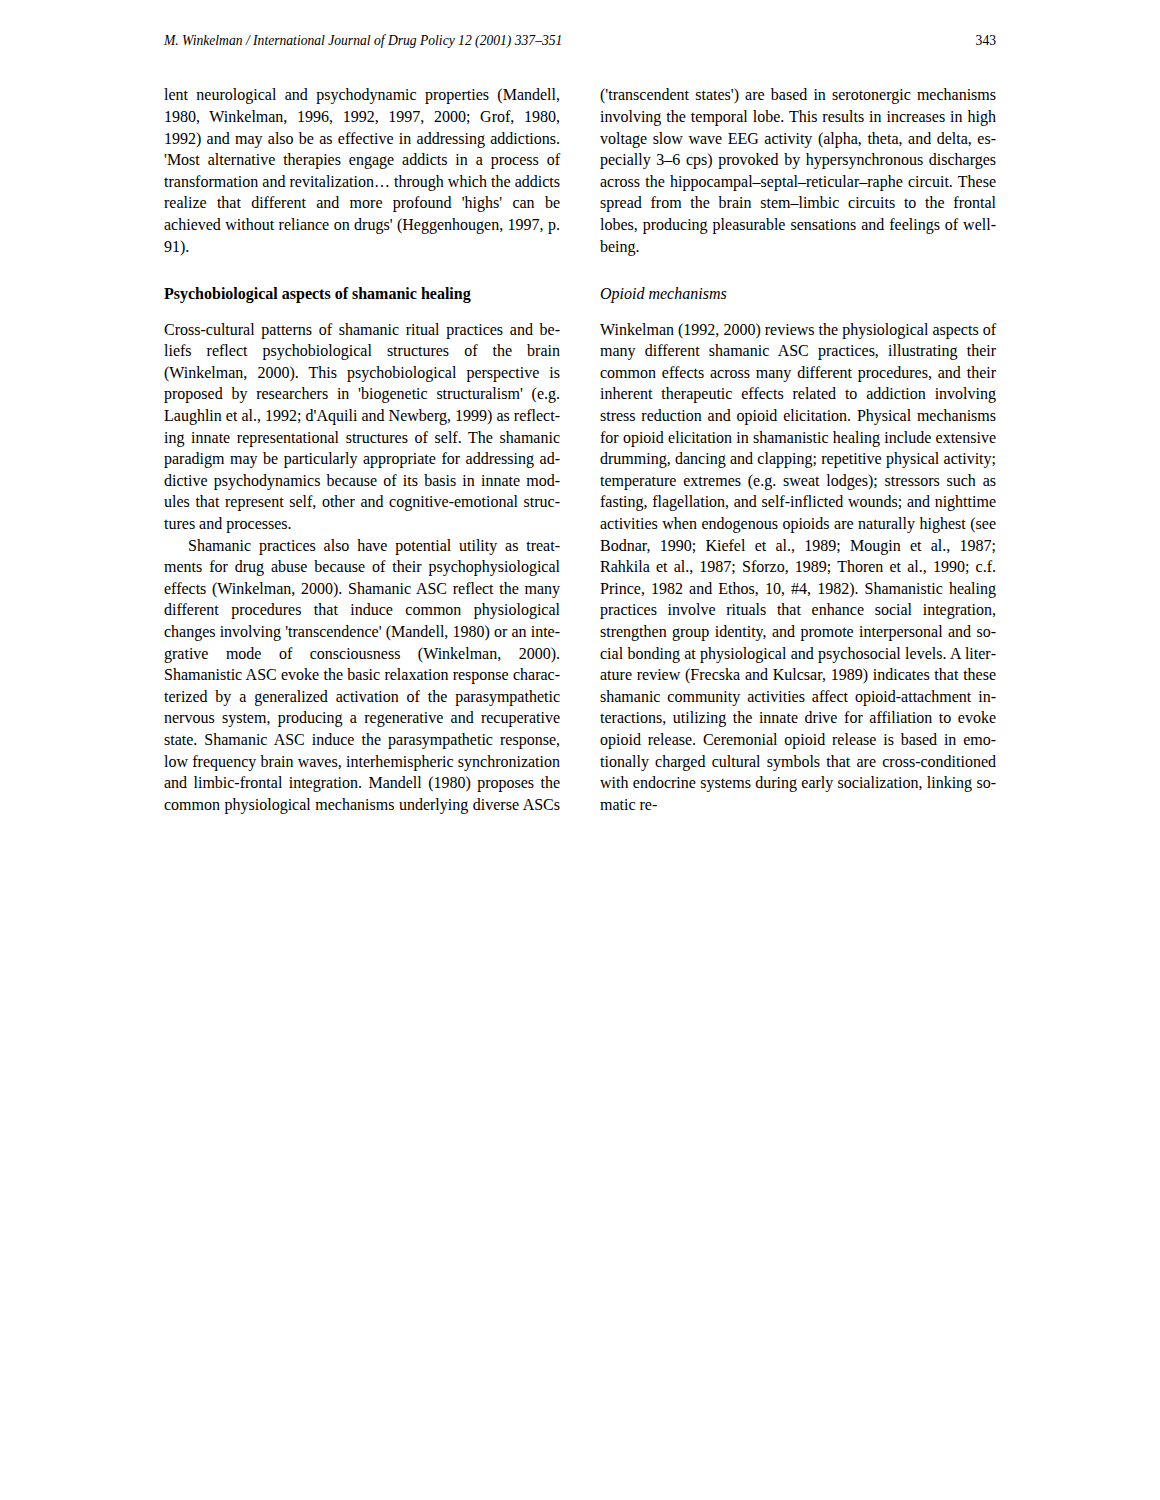M. Winkelman / International Journal of Drug Policy 12 (2001) 337–351 343
lent neurological and psychodynamic properties (Mandell, 1980, Winkelman, 1996, 1992, 1997, 2000; Grof, 1980, 1992) and may also be as effective in addressing addictions. 'Most alternative therapies engage addicts in a process of transformation and revitalization… through which the addicts realize that different and more profound 'highs' can be achieved without reliance on drugs' (Heggenhougen, 1997, p. 91).
Psychobiological aspects of shamanic healing
Cross-cultural patterns of shamanic ritual practices and beliefs reflect psychobiological structures of the brain (Winkelman, 2000). This psychobiological perspective is proposed by researchers in 'biogenetic structuralism' (e.g. Laughlin et al., 1992; d'Aquili and Newberg, 1999) as reflecting innate representational structures of self. The shamanic paradigm may be particularly appropriate for addressing addictive psychodynamics because of its basis in innate modules that represent self, other and cognitive-emotional structures and processes.
Shamanic practices also have potential utility as treatments for drug abuse because of their psychophysiological effects (Winkelman, 2000). Shamanic ASC reflect the many different procedures that induce common physiological changes involving 'transcendence' (Mandell, 1980) or an integrative mode of consciousness (Winkelman, 2000). Shamanistic ASC evoke the basic relaxation response characterized by a generalized activation of the parasympathetic nervous system, producing a regenerative and recuperative state. Shamanic ASC induce the parasympathetic response, low frequency brain waves, interhemispheric synchronization and limbic-frontal integration. Mandell (1980) proposes the common physiological mechanisms underlying diverse ASCs ('transcendent states') are based in serotonergic mechanisms involving the temporal lobe. This results in increases in high voltage slow wave EEG activity (alpha, theta, and delta, especially 3–6 cps) provoked by hypersynchronous discharges across the hippocampal–septal–reticular–raphe circuit. These spread from the brain stem–limbic circuits to the frontal lobes, producing pleasurable sensations and feelings of well-being.
Opioid mechanisms
Winkelman (1992, 2000) reviews the physiological aspects of many different shamanic ASC practices, illustrating their common effects across many different procedures, and their inherent therapeutic effects related to addiction involving stress reduction and opioid elicitation. Physical mechanisms for opioid elicitation in shamanistic healing include extensive drumming, dancing and clapping; repetitive physical activity; temperature extremes (e.g. sweat lodges); stressors such as fasting, flagellation, and self-inflicted wounds; and nighttime activities when endogenous opioids are naturally highest (see Bodnar, 1990; Kiefel et al., 1989; Mougin et al., 1987; Rahkila et al., 1987; Sforzo, 1989; Thoren et al., 1990; c.f. Prince, 1982 and Ethos, 10, #4, 1982). Shamanistic healing practices involve rituals that enhance social integration, strengthen group identity, and promote interpersonal and social bonding at physiological and psychosocial levels. A literature review (Frecska and Kulcsar, 1989) indicates that these shamanic community activities affect opioid-attachment interactions, utilizing the innate drive for affiliation to evoke opioid release. Ceremonial opioid release is based in emotionally charged cultural symbols that are cross-conditioned with endocrine systems during early socialization, linking somatic re-